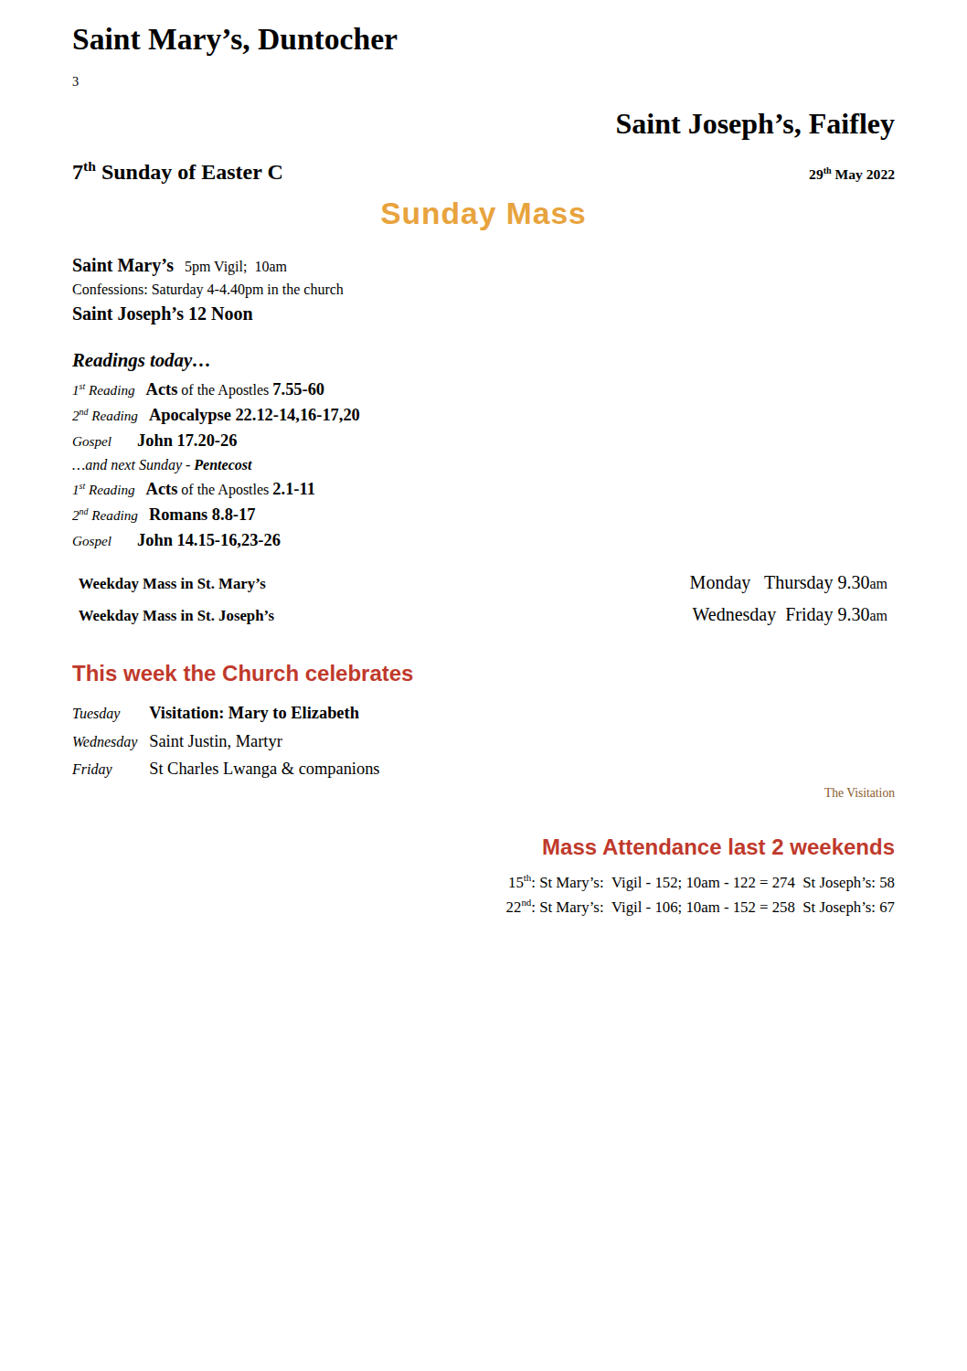Saint Mary’s, Duntocher
3
Saint Joseph’s, Faifley
7th Sunday of Easter C 29th May 2022
Sunday Mass
Saint Mary’s 5pm Vigil; 10am
Confessions: Saturday 4-4.40pm in the church
Saint Joseph’s 12 Noon
Readings today…
1st Reading Acts of the Apostles 7.55-60
2nd Reading Apocalypse 22.12-14,16-17,20
Gospel John 17.20-26
…and next Sunday - Pentecost
1st Reading Acts of the Apostles 2.1-11
2nd Reading Romans 8.8-17
Gospel John 14.15-16,23-26
| Weekday Mass in St. Mary’s | Monday Thursday 9.30 am |
| Weekday Mass in St. Joseph’s | Wednesday Friday 9.30 am |
This week the Church celebrates
| Tuesday | Visitation: Mary to Elizabeth |
| Wednesday | Saint Justin, Martyr |
| Friday | St Charles Lwanga & companions |
The Visitation
Mass Attendance last 2 weekends
15th: St Mary’s: Vigil - 152; 10am - 122 = 274 St Joseph’s: 58
22nd: St Mary’s: Vigil - 106; 10am - 152 = 258 St Joseph’s: 67